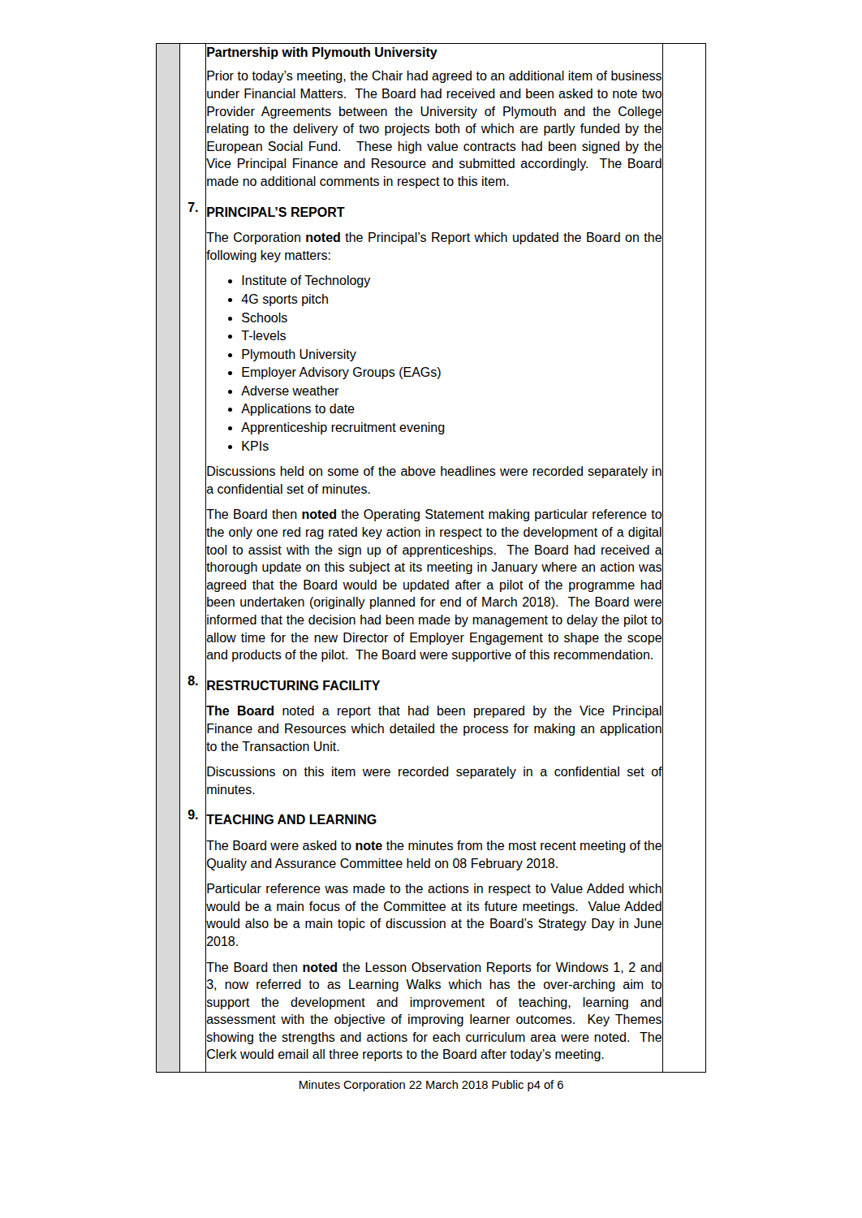| | | Partnership with Plymouth University Prior to today’s meeting, the Chair had agreed to an additional item of business under Financial Matters. The Board had received and been asked to note two Provider Agreements between the University of Plymouth and the College relating to the delivery of two projects both of which are partly funded by the European Social Fund. These high value contracts had been signed by the Vice Principal Finance and Resource and submitted accordingly. The Board made no additional comments in respect to this item. | |
| | 7. | PRINCIPAL’S REPORT The Corporation noted the Principal’s Report which updated the Board on the following key matters: Institute of Technology 4G sports pitch Schools T-levels Plymouth University Employer Advisory Groups (EAGs) Adverse weather Applications to date Apprenticeship recruitment evening KPIs Discussions held on some of the above headlines were recorded separately in a confidential set of minutes. The Board then noted the Operating Statement making particular reference to the only one red rag rated key action in respect to the development of a digital tool to assist with the sign up of apprenticeships. The Board had received a thorough update on this subject at its meeting in January where an action was agreed that the Board would be updated after a pilot of the programme had been undertaken (originally planned for end of March 2018). The Board were informed that the decision had been made by management to delay the pilot to allow time for the new Director of Employer Engagement to shape the scope and products of the pilot. The Board were supportive of this recommendation. | |
| | 8. | RESTRUCTURING FACILITY The Board noted a report that had been prepared by the Vice Principal Finance and Resources which detailed the process for making an application to the Transaction Unit. Discussions on this item were recorded separately in a confidential set of minutes. | |
| | 9. | TEACHING AND LEARNING The Board were asked to note the minutes from the most recent meeting of the Quality and Assurance Committee held on 08 February 2018. Particular reference was made to the actions in respect to Value Added which would be a main focus of the Committee at its future meetings. Value Added would also be a main topic of discussion at the Board’s Strategy Day in June 2018. The Board then noted the Lesson Observation Reports for Windows 1, 2 and 3, now referred to as Learning Walks which has the over-arching aim to support the development and improvement of teaching, learning and assessment with the objective of improving learner outcomes. Key Themes showing the strengths and actions for each curriculum area were noted. The Clerk would email all three reports to the Board after today’s meeting. | |
Minutes Corporation 22 March 2018 Public p4 of 6